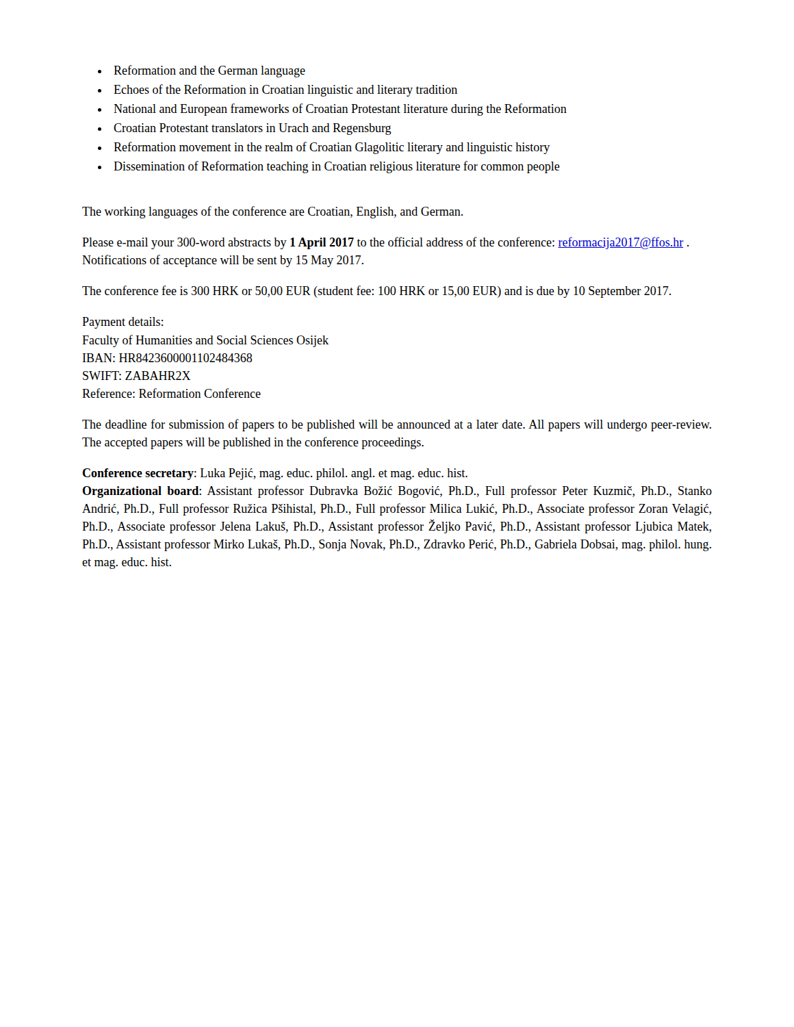Reformation and the German language
Echoes of the Reformation in Croatian linguistic and literary tradition
National and European frameworks of Croatian Protestant literature during the Reformation
Croatian Protestant translators in Urach and Regensburg
Reformation movement in the realm of Croatian Glagolitic literary and linguistic history
Dissemination of Reformation teaching in Croatian religious literature for common people
The working languages of the conference are Croatian, English, and German.
Please e-mail your 300-word abstracts by 1 April 2017 to the official address of the conference: reformacija2017@ffos.hr .
Notifications of acceptance will be sent by 15 May 2017.
The conference fee is 300 HRK or 50,00 EUR (student fee: 100 HRK or 15,00 EUR) and is due by 10 September 2017.
Payment details:
Faculty of Humanities and Social Sciences Osijek
IBAN: HR8423600001102484368
SWIFT: ZABAHR2X
Reference: Reformation Conference
The deadline for submission of papers to be published will be announced at a later date. All papers will undergo peer-review. The accepted papers will be published in the conference proceedings.
Conference secretary: Luka Pejić, mag. educ. philol. angl. et mag. educ. hist.
Organizational board: Assistant professor Dubravka Božić Bogović, Ph.D., Full professor Peter Kuzmič, Ph.D., Stanko Andrić, Ph.D., Full professor Ružica Pšihistal, Ph.D., Full professor Milica Lukić, Ph.D., Associate professor Zoran Velagić, Ph.D., Associate professor Jelena Lakuš, Ph.D., Assistant professor Željko Pavić, Ph.D., Assistant professor Ljubica Matek, Ph.D., Assistant professor Mirko Lukaš, Ph.D., Sonja Novak, Ph.D., Zdravko Perić, Ph.D., Gabriela Dobsai, mag. philol. hung. et mag. educ. hist.